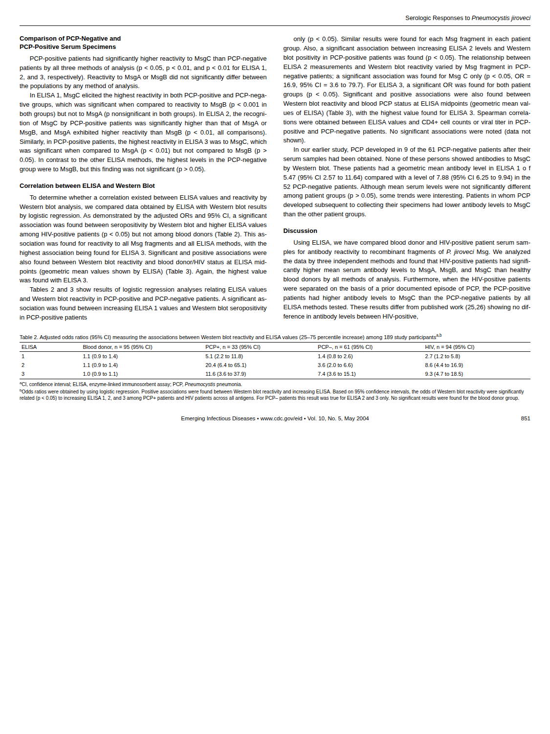Serologic Responses to Pneumocystis jiroveci
Comparison of PCP-Negative and
PCP-Positive Serum Specimens
PCP-positive patients had significantly higher reactivity to MsgC than PCP-negative patients by all three methods of analysis (p < 0.05, p < 0.01, and p < 0.01 for ELISA 1, 2, and 3, respectively). Reactivity to MsgA or MsgB did not significantly differ between the populations by any method of analysis.
In ELISA 1, MsgC elicited the highest reactivity in both PCP-positive and PCP-negative groups, which was significant when compared to reactivity to MsgB (p < 0.001 in both groups) but not to MsgA (p nonsignificant in both groups). In ELISA 2, the recognition of MsgC by PCP-positive patients was significantly higher than that of MsgA or MsgB, and MsgA exhibited higher reactivity than MsgB (p < 0.01, all comparisons). Similarly, in PCP-positive patients, the highest reactivity in ELISA 3 was to MsgC, which was significant when compared to MsgA (p < 0.01) but not compared to MsgB (p > 0.05). In contrast to the other ELISA methods, the highest levels in the PCP-negative group were to MsgB, but this finding was not significant (p > 0.05).
Correlation between ELISA and Western Blot
To determine whether a correlation existed between ELISA values and reactivity by Western blot analysis, we compared data obtained by ELISA with Western blot results by logistic regression. As demonstrated by the adjusted ORs and 95% CI, a significant association was found between seropositivity by Western blot and higher ELISA values among HIV-positive patients (p < 0.05) but not among blood donors (Table 2). This association was found for reactivity to all Msg fragments and all ELISA methods, with the highest association being found for ELISA 3. Significant and positive associations were also found between Western blot reactivity and blood donor/HIV status at ELISA midpoints (geometric mean values shown by ELISA) (Table 3). Again, the highest value was found with ELISA 3.
Tables 2 and 3 show results of logistic regression analyses relating ELISA values and Western blot reactivity in PCP-positive and PCP-negative patients. A significant association was found between increasing ELISA 1 values and Western blot seropositivity in PCP-positive patients
only (p < 0.05). Similar results were found for each Msg fragment in each patient group. Also, a significant association between increasing ELISA 2 levels and Western blot positivity in PCP-positive patients was found (p < 0.05). The relationship between ELISA 2 measurements and Western blot reactivity varied by Msg fragment in PCP-negative patients; a significant association was found for Msg C only (p < 0.05, OR = 16.9, 95% CI = 3.6 to 79.7). For ELISA 3, a significant OR was found for both patient groups (p < 0.05). Significant and positive associations were also found between Western blot reactivity and blood PCP status at ELISA midpoints (geometric mean values of ELISA) (Table 3), with the highest value found for ELISA 3. Spearman correlations were obtained between ELISA values and CD4+ cell counts or viral titer in PCP-positive and PCP-negative patients. No significant associations were noted (data not shown).
In our earlier study, PCP developed in 9 of the 61 PCP-negative patients after their serum samples had been obtained. None of these persons showed antibodies to MsgC by Western blot. These patients had a geometric mean antibody level in ELISA 1 o f 5.47 (95% CI 2.57 to 11.64) compared with a level of 7.88 (95% CI 6.25 to 9.94) in the 52 PCP-negative patients. Although mean serum levels were not significantly different among patient groups (p > 0.05), some trends were interesting. Patients in whom PCP developed subsequent to collecting their specimens had lower antibody levels to MsgC than the other patient groups.
Discussion
Using ELISA, we have compared blood donor and HIV-positive patient serum samples for antibody reactivity to recombinant fragments of P. jiroveci Msg. We analyzed the data by three independent methods and found that HIV-positive patients had significantly higher mean serum antibody levels to MsgA, MsgB, and MsgC than healthy blood donors by all methods of analysis. Furthermore, when the HIV-positive patients were separated on the basis of a prior documented episode of PCP, the PCP-positive patients had higher antibody levels to MsgC than the PCP-negative patients by all ELISA methods tested. These results differ from published work (25,26) showing no difference in antibody levels between HIV-positive,
Table 2. Adjusted odds ratios (95% CI) measuring the associations between Western blot reactivity and ELISA values (25–75 percentile increase) among 189 study participantsa,b
| ELISA | Blood donor, n = 95 (95% CI) | PCP+, n = 33 (95% CI) | PCP–, n = 61 (95% CI) | HIV, n = 94 (95% CI) |
| --- | --- | --- | --- | --- |
| 1 | 1.1 (0.9 to 1.4) | 5.1 (2.2 to 11.8) | 1.4 (0.8 to 2.6) | 2.7 (1.2 to 5.8) |
| 2 | 1.1 (0.9 to 1.4) | 20.4 (6.4 to 65.1) | 3.6 (2.0 to 6.6) | 8.6 (4.4 to 16.9) |
| 3 | 1.0 (0.9 to 1.1) | 11.6 (3.6 to 37.9) | 7.4 (3.6 to 15.1) | 9.3 (4.7 to 18.5) |
aCI, confidence interval; ELISA, enzyme-linked immunosorbent assay; PCP, Pneumocystis pneumonia.
bOdds ratios were obtained by using logistic regression. Positive associations were found between Western blot reactivity and increasing ELISA. Based on 95% confidence intervals, the odds of Western blot reactivity were significantly related (p < 0.05) to increasing ELISA 1, 2, and 3 among PCP+ patients and HIV patients across all antigens. For PCP– patients this result was true for ELISA 2 and 3 only. No significant results were found for the blood donor group.
Emerging Infectious Diseases • www.cdc.gov/eid • Vol. 10, No. 5, May 2004 851